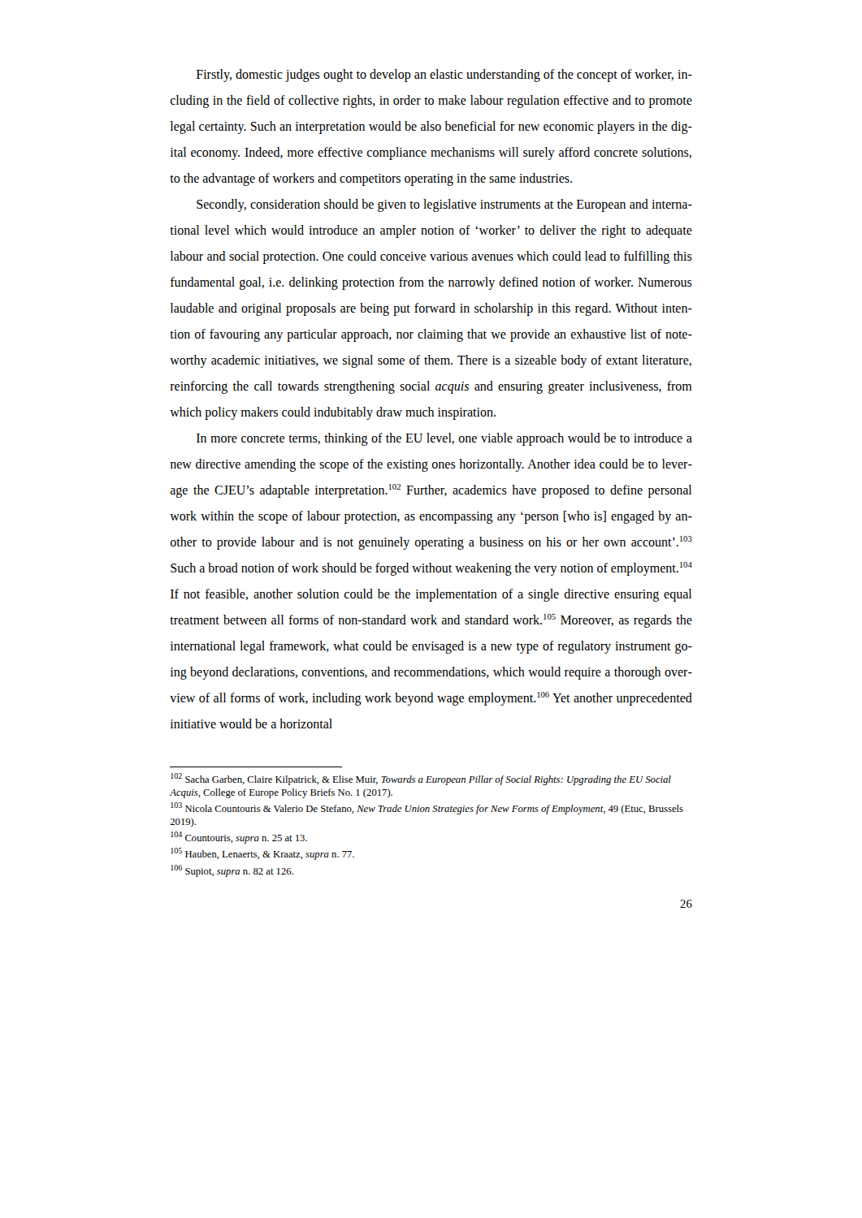Firstly, domestic judges ought to develop an elastic understanding of the concept of worker, including in the field of collective rights, in order to make labour regulation effective and to promote legal certainty. Such an interpretation would be also beneficial for new economic players in the digital economy. Indeed, more effective compliance mechanisms will surely afford concrete solutions, to the advantage of workers and competitors operating in the same industries.
Secondly, consideration should be given to legislative instruments at the European and international level which would introduce an ampler notion of ‘worker’ to deliver the right to adequate labour and social protection. One could conceive various avenues which could lead to fulfilling this fundamental goal, i.e. delinking protection from the narrowly defined notion of worker. Numerous laudable and original proposals are being put forward in scholarship in this regard. Without intention of favouring any particular approach, nor claiming that we provide an exhaustive list of noteworthy academic initiatives, we signal some of them. There is a sizeable body of extant literature, reinforcing the call towards strengthening social acquis and ensuring greater inclusiveness, from which policy makers could indubitably draw much inspiration.
In more concrete terms, thinking of the EU level, one viable approach would be to introduce a new directive amending the scope of the existing ones horizontally. Another idea could be to leverage the CJEU’s adaptable interpretation.102 Further, academics have proposed to define personal work within the scope of labour protection, as encompassing any ‘person [who is] engaged by another to provide labour and is not genuinely operating a business on his or her own account’.103 Such a broad notion of work should be forged without weakening the very notion of employment.104 If not feasible, another solution could be the implementation of a single directive ensuring equal treatment between all forms of non-standard work and standard work.105 Moreover, as regards the international legal framework, what could be envisaged is a new type of regulatory instrument going beyond declarations, conventions, and recommendations, which would require a thorough overview of all forms of work, including work beyond wage employment.106 Yet another unprecedented initiative would be a horizontal
102 Sacha Garben, Claire Kilpatrick, & Elise Muir, Towards a European Pillar of Social Rights: Upgrading the EU Social Acquis, College of Europe Policy Briefs No. 1 (2017).
103 Nicola Countouris & Valerio De Stefano, New Trade Union Strategies for New Forms of Employment, 49 (Etuc, Brussels 2019).
104 Countouris, supra n. 25 at 13.
105 Hauben, Lenaerts, & Kraatz, supra n. 77.
106 Supiot, supra n. 82 at 126.
26